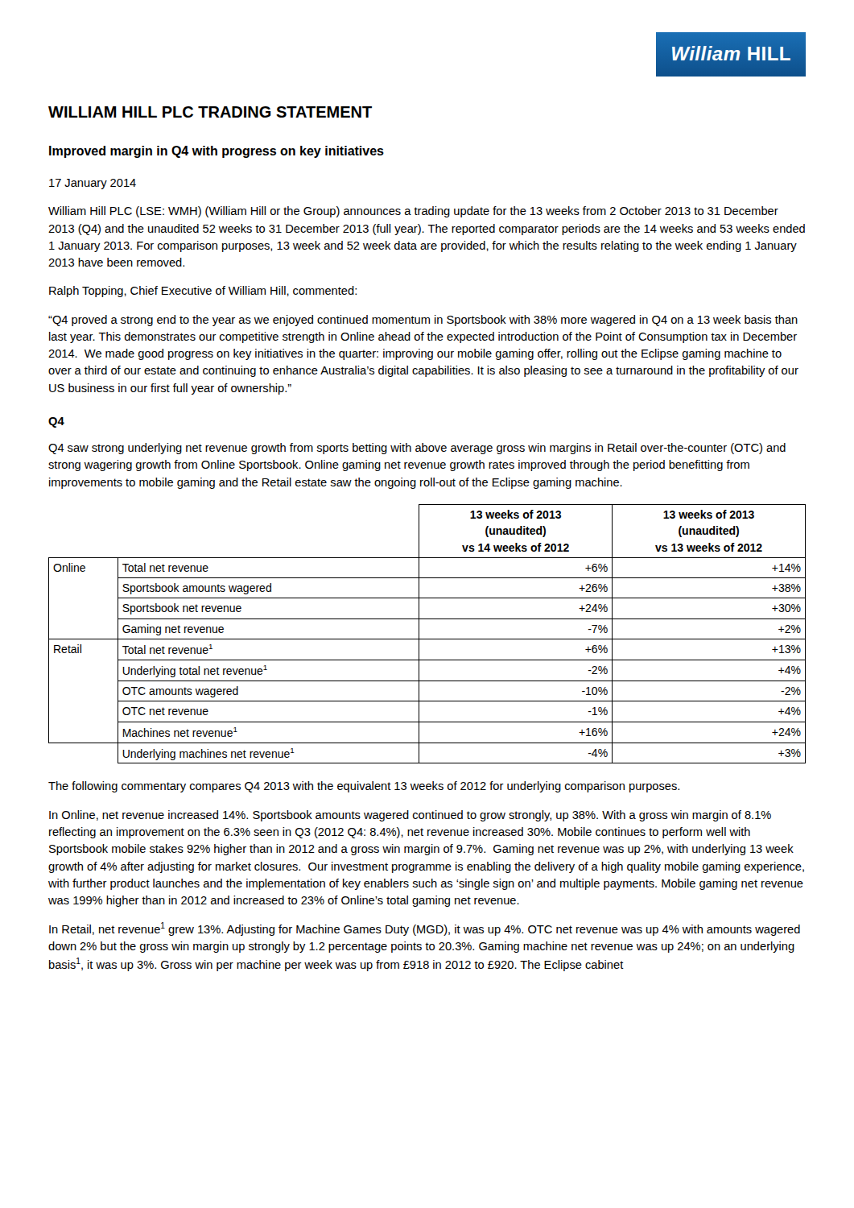William HILL
WILLIAM HILL PLC TRADING STATEMENT
Improved margin in Q4 with progress on key initiatives
17 January 2014
William Hill PLC (LSE: WMH) (William Hill or the Group) announces a trading update for the 13 weeks from 2 October 2013 to 31 December 2013 (Q4) and the unaudited 52 weeks to 31 December 2013 (full year). The reported comparator periods are the 14 weeks and 53 weeks ended 1 January 2013. For comparison purposes, 13 week and 52 week data are provided, for which the results relating to the week ending 1 January 2013 have been removed.
Ralph Topping, Chief Executive of William Hill, commented:
“Q4 proved a strong end to the year as we enjoyed continued momentum in Sportsbook with 38% more wagered in Q4 on a 13 week basis than last year. This demonstrates our competitive strength in Online ahead of the expected introduction of the Point of Consumption tax in December 2014. We made good progress on key initiatives in the quarter: improving our mobile gaming offer, rolling out the Eclipse gaming machine to over a third of our estate and continuing to enhance Australia’s digital capabilities. It is also pleasing to see a turnaround in the profitability of our US business in our first full year of ownership.”
Q4
Q4 saw strong underlying net revenue growth from sports betting with above average gross win margins in Retail over-the-counter (OTC) and strong wagering growth from Online Sportsbook. Online gaming net revenue growth rates improved through the period benefitting from improvements to mobile gaming and the Retail estate saw the ongoing roll-out of the Eclipse gaming machine.
| | | 13 weeks of 2013 (unaudited) vs 14 weeks of 2012 | 13 weeks of 2013 (unaudited) vs 13 weeks of 2012 |
| --- | --- | --- | --- |
| Online | Total net revenue | +6% | +14% |
| Sportsbook amounts wagered | +26% | +38% |
| Sportsbook net revenue | +24% | +30% |
| Gaming net revenue | -7% | +2% |
| Retail | Total net revenue 1 | +6% | +13% |
| Underlying total net revenue 1 | -2% | +4% |
| OTC amounts wagered | -10% | -2% |
| OTC net revenue | -1% | +4% |
| Machines net revenue 1 | +16% | +24% |
| | Underlying machines net revenue 1 | -4% | +3% |
The following commentary compares Q4 2013 with the equivalent 13 weeks of 2012 for underlying comparison purposes.
In Online, net revenue increased 14%. Sportsbook amounts wagered continued to grow strongly, up 38%. With a gross win margin of 8.1% reflecting an improvement on the 6.3% seen in Q3 (2012 Q4: 8.4%), net revenue increased 30%. Mobile continues to perform well with Sportsbook mobile stakes 92% higher than in 2012 and a gross win margin of 9.7%. Gaming net revenue was up 2%, with underlying 13 week growth of 4% after adjusting for market closures. Our investment programme is enabling the delivery of a high quality mobile gaming experience, with further product launches and the implementation of key enablers such as ‘single sign on’ and multiple payments. Mobile gaming net revenue was 199% higher than in 2012 and increased to 23% of Online’s total gaming net revenue.
In Retail, net revenue1 grew 13%. Adjusting for Machine Games Duty (MGD), it was up 4%. OTC net revenue was up 4% with amounts wagered down 2% but the gross win margin up strongly by 1.2 percentage points to 20.3%. Gaming machine net revenue was up 24%; on an underlying basis1, it was up 3%. Gross win per machine per week was up from £918 in 2012 to £920. The Eclipse cabinet